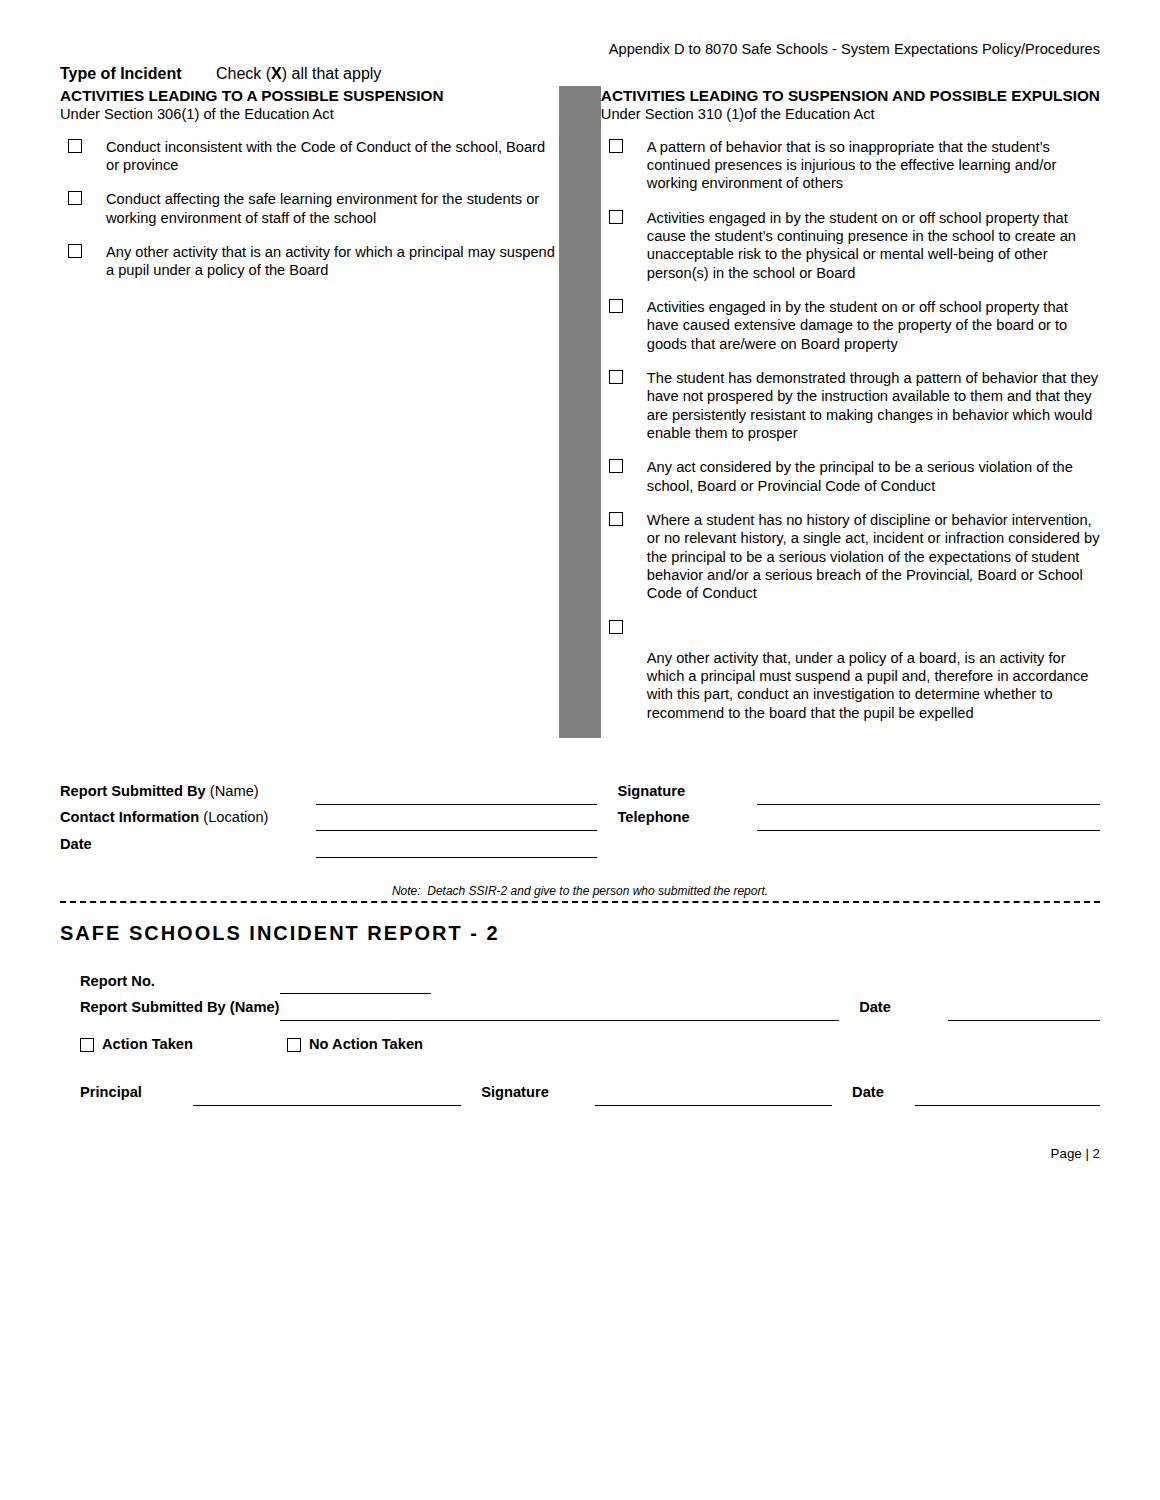Appendix D to 8070 Safe Schools - System Expectations Policy/Procedures
Type of Incident Check (X) all that apply
| ACTIVITIES LEADING TO A POSSIBLE SUSPENSION Under Section 306(1) of the Education Act Conduct inconsistent with the Code of Conduct of the school, Board or province Conduct affecting the safe learning environment for the students or working environment of staff of the school Any other activity that is an activity for which a principal may suspend a pupil under a policy of the Board | | ACTIVITIES LEADING TO SUSPENSION AND POSSIBLE EXPULSION Under Section 310 (1)of the Education Act A pattern of behavior that is so inappropriate that the student’s continued presences is injurious to the effective learning and/or working environment of others Activities engaged in by the student on or off school property that cause the student’s continuing presence in the school to create an unacceptable risk to the physical or mental well-being of other person(s) in the school or Board Activities engaged in by the student on or off school property that have caused extensive damage to the property of the board or to goods that are/were on Board property The student has demonstrated through a pattern of behavior that they have not prospered by the instruction available to them and that they are persistently resistant to making changes in behavior which would enable them to prosper Any act considered by the principal to be a serious violation of the school, Board or Provincial Code of Conduct Where a student has no history of discipline or behavior intervention, or no relevant history, a single act, incident or infraction considered by the principal to be a serious violation of the expectations of student behavior and/or a serious breach of the Provincial , Board or School Code of Conduct Any other activity that, under a policy of a board, is an activity for which a principal must suspend a pupil and, therefore in accordance with this part, conduct an investigation to determine whether to recommend to the board that the pupil be expelled |
| Report Submitted By (Name) | | Signature | |
| Contact Information (Location) | | Telephone | |
| Date | | | |
Note: Detach SSIR-2 and give to the person who submitted the report.
SAFE SCHOOLS INCIDENT REPORT - 2
| Report No. | | | | |
| Report Submitted By (Name) | | Date | |
Action Taken No Action Taken
| Principal | | Signature | | Date | |
Page | 2